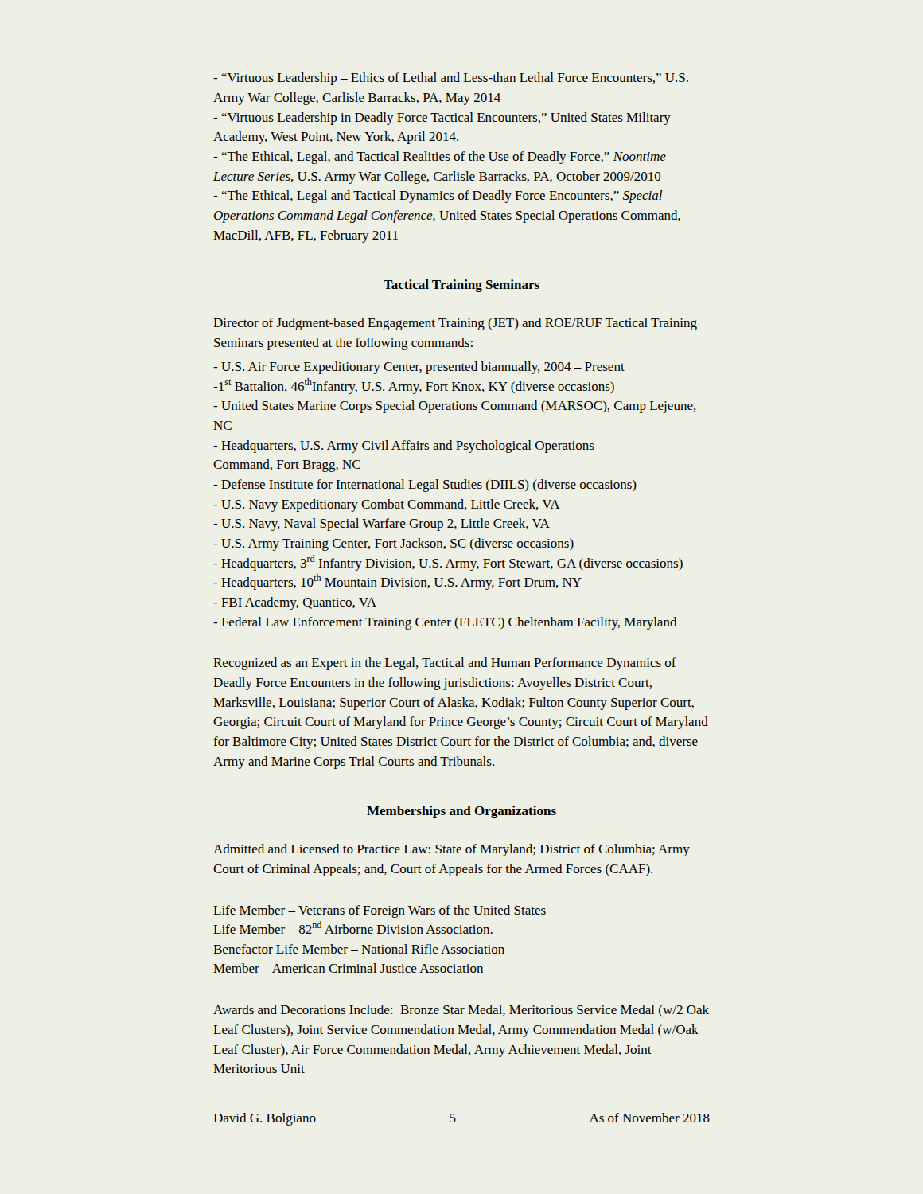- “Virtuous Leadership – Ethics of Lethal and Less-than Lethal Force Encounters,” U.S. Army War College, Carlisle Barracks, PA, May 2014
- “Virtuous Leadership in Deadly Force Tactical Encounters,” United States Military Academy, West Point, New York, April 2014.
- “The Ethical, Legal, and Tactical Realities of the Use of Deadly Force,” Noontime Lecture Series, U.S. Army War College, Carlisle Barracks, PA, October 2009/2010
- “The Ethical, Legal and Tactical Dynamics of Deadly Force Encounters,” Special Operations Command Legal Conference, United States Special Operations Command, MacDill, AFB, FL, February 2011
Tactical Training Seminars
Director of Judgment-based Engagement Training (JET) and ROE/RUF Tactical Training Seminars presented at the following commands:
- U.S. Air Force Expeditionary Center, presented biannually, 2004 – Present
-1st Battalion, 46thInfantry, U.S. Army, Fort Knox, KY (diverse occasions)
- United States Marine Corps Special Operations Command (MARSOC), Camp Lejeune, NC
- Headquarters, U.S. Army Civil Affairs and Psychological Operations
Command, Fort Bragg, NC
- Defense Institute for International Legal Studies (DIILS) (diverse occasions)
- U.S. Navy Expeditionary Combat Command, Little Creek, VA
- U.S. Navy, Naval Special Warfare Group 2, Little Creek, VA
- U.S. Army Training Center, Fort Jackson, SC (diverse occasions)
- Headquarters, 3rd Infantry Division, U.S. Army, Fort Stewart, GA (diverse occasions)
- Headquarters, 10th Mountain Division, U.S. Army, Fort Drum, NY
- FBI Academy, Quantico, VA
- Federal Law Enforcement Training Center (FLETC) Cheltenham Facility, Maryland
Recognized as an Expert in the Legal, Tactical and Human Performance Dynamics of Deadly Force Encounters in the following jurisdictions: Avoyelles District Court, Marksville, Louisiana; Superior Court of Alaska, Kodiak; Fulton County Superior Court, Georgia; Circuit Court of Maryland for Prince George’s County; Circuit Court of Maryland for Baltimore City; United States District Court for the District of Columbia; and, diverse Army and Marine Corps Trial Courts and Tribunals.
Memberships and Organizations
Admitted and Licensed to Practice Law: State of Maryland; District of Columbia; Army Court of Criminal Appeals; and, Court of Appeals for the Armed Forces (CAAF).
Life Member – Veterans of Foreign Wars of the United States
Life Member – 82nd Airborne Division Association.
Benefactor Life Member – National Rifle Association
Member – American Criminal Justice Association
Awards and Decorations Include: Bronze Star Medal, Meritorious Service Medal (w/2 Oak Leaf Clusters), Joint Service Commendation Medal, Army Commendation Medal (w/Oak Leaf Cluster), Air Force Commendation Medal, Army Achievement Medal, Joint Meritorious Unit
David G. Bolgiano 5 As of November 2018